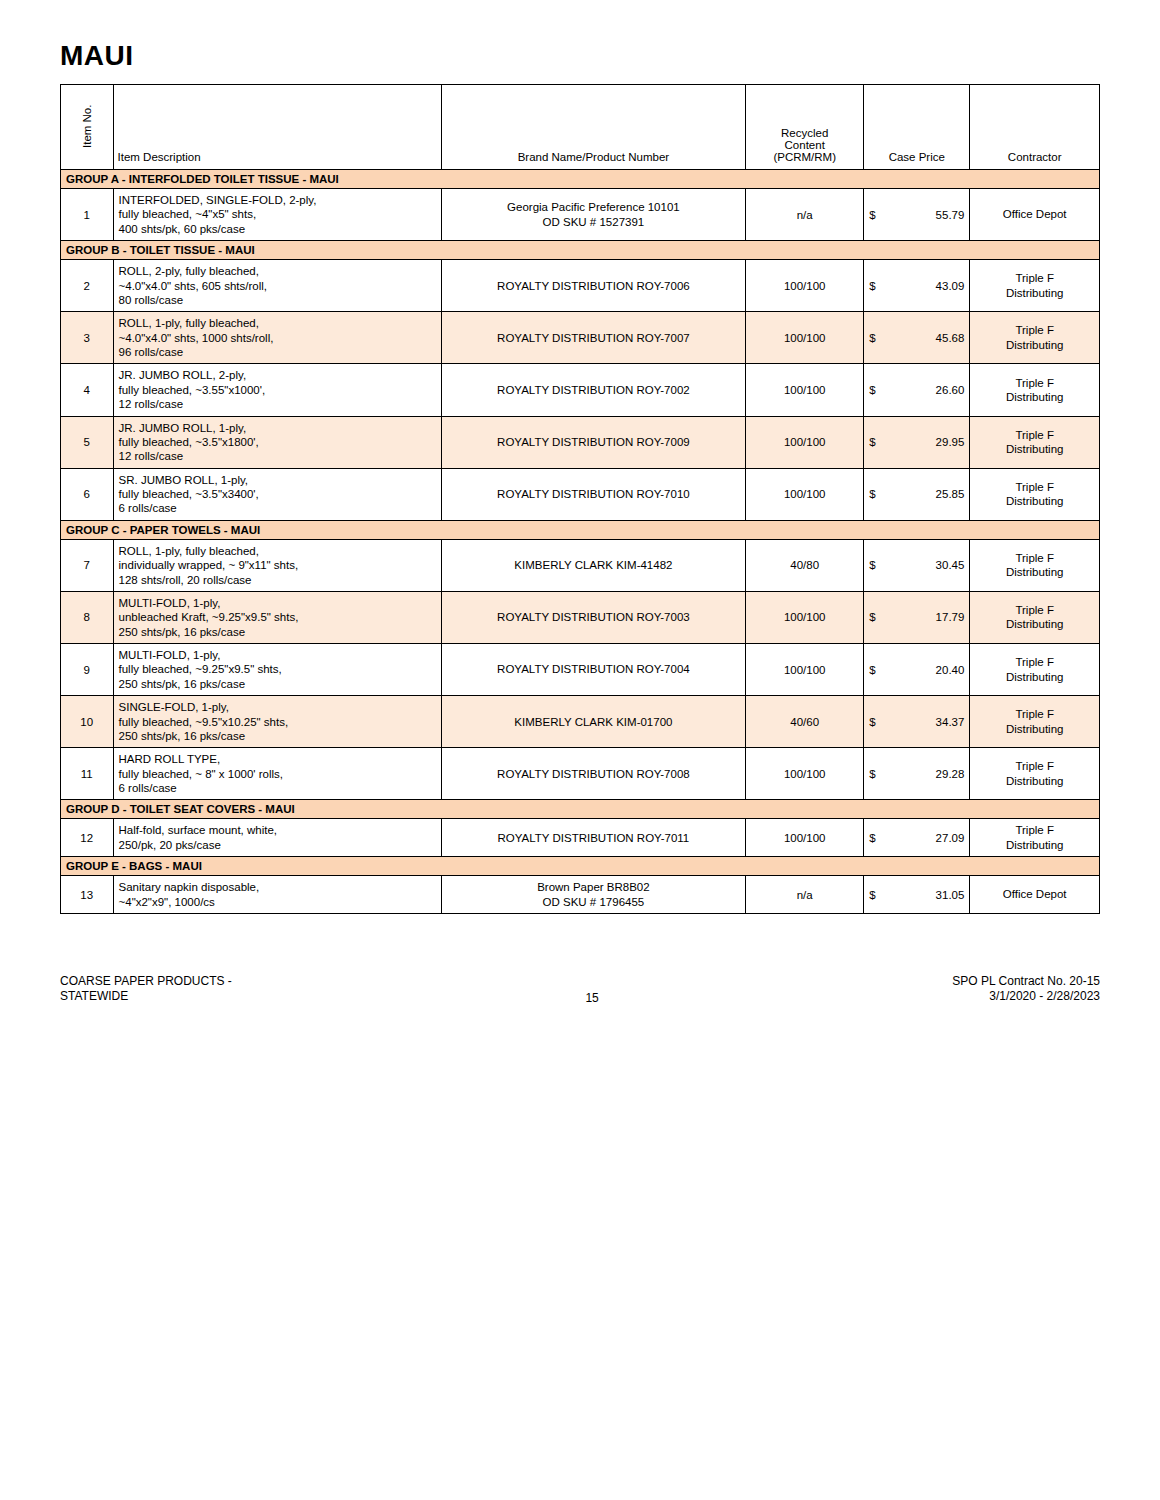MAUI
| Item No. | Item Description | Brand Name/Product Number | Recycled Content (PCRM/RM) | Case Price | Contractor |
| --- | --- | --- | --- | --- | --- |
| GROUP A - INTERFOLDED TOILET TISSUE - MAUI |
| 1 | INTERFOLDED, SINGLE-FOLD, 2-ply, fully bleached, ~4"x5" shts, 400 shts/pk, 60 pks/case | Georgia Pacific Preference 10101 OD SKU # 1527391 | n/a | $ 55.79 | Office Depot |
| GROUP B - TOILET TISSUE - MAUI |
| 2 | ROLL, 2-ply, fully bleached, ~4.0"x4.0" shts, 605 shts/roll, 80 rolls/case | ROYALTY DISTRIBUTION ROY-7006 | 100/100 | $ 43.09 | Triple F Distributing |
| 3 | ROLL, 1-ply, fully bleached, ~4.0"x4.0" shts, 1000 shts/roll, 96 rolls/case | ROYALTY DISTRIBUTION ROY-7007 | 100/100 | $ 45.68 | Triple F Distributing |
| 4 | JR. JUMBO ROLL, 2-ply, fully bleached, ~3.55"x1000', 12 rolls/case | ROYALTY DISTRIBUTION ROY-7002 | 100/100 | $ 26.60 | Triple F Distributing |
| 5 | JR. JUMBO ROLL, 1-ply, fully bleached, ~3.5"x1800', 12 rolls/case | ROYALTY DISTRIBUTION ROY-7009 | 100/100 | $ 29.95 | Triple F Distributing |
| 6 | SR. JUMBO ROLL, 1-ply, fully bleached, ~3.5"x3400', 6 rolls/case | ROYALTY DISTRIBUTION ROY-7010 | 100/100 | $ 25.85 | Triple F Distributing |
| GROUP C - PAPER TOWELS - MAUI |
| 7 | ROLL, 1-ply, fully bleached, individually wrapped, ~ 9"x11" shts, 128 shts/roll, 20 rolls/case | KIMBERLY CLARK KIM-41482 | 40/80 | $ 30.45 | Triple F Distributing |
| 8 | MULTI-FOLD, 1-ply, unbleached Kraft, ~9.25"x9.5" shts, 250 shts/pk, 16 pks/case | ROYALTY DISTRIBUTION ROY-7003 | 100/100 | $ 17.79 | Triple F Distributing |
| 9 | MULTI-FOLD, 1-ply, fully bleached, ~9.25"x9.5" shts, 250 shts/pk, 16 pks/case | ROYALTY DISTRIBUTION ROY-7004 | 100/100 | $ 20.40 | Triple F Distributing |
| 10 | SINGLE-FOLD, 1-ply, fully bleached, ~9.5"x10.25" shts, 250 shts/pk, 16 pks/case | KIMBERLY CLARK KIM-01700 | 40/60 | $ 34.37 | Triple F Distributing |
| 11 | HARD ROLL TYPE, fully bleached, ~ 8" x 1000' rolls, 6 rolls/case | ROYALTY DISTRIBUTION ROY-7008 | 100/100 | $ 29.28 | Triple F Distributing |
| GROUP D - TOILET SEAT COVERS - MAUI |
| 12 | Half-fold, surface mount, white, 250/pk, 20 pks/case | ROYALTY DISTRIBUTION ROY-7011 | 100/100 | $ 27.09 | Triple F Distributing |
| GROUP E - BAGS - MAUI |
| 13 | Sanitary napkin disposable, ~4"x2"x9", 1000/cs | Brown Paper BR8B02 OD SKU # 1796455 | n/a | $ 31.05 | Office Depot |
COARSE PAPER PRODUCTS -
STATEWIDE
15
SPO PL Contract No. 20-15
3/1/2020 - 2/28/2023